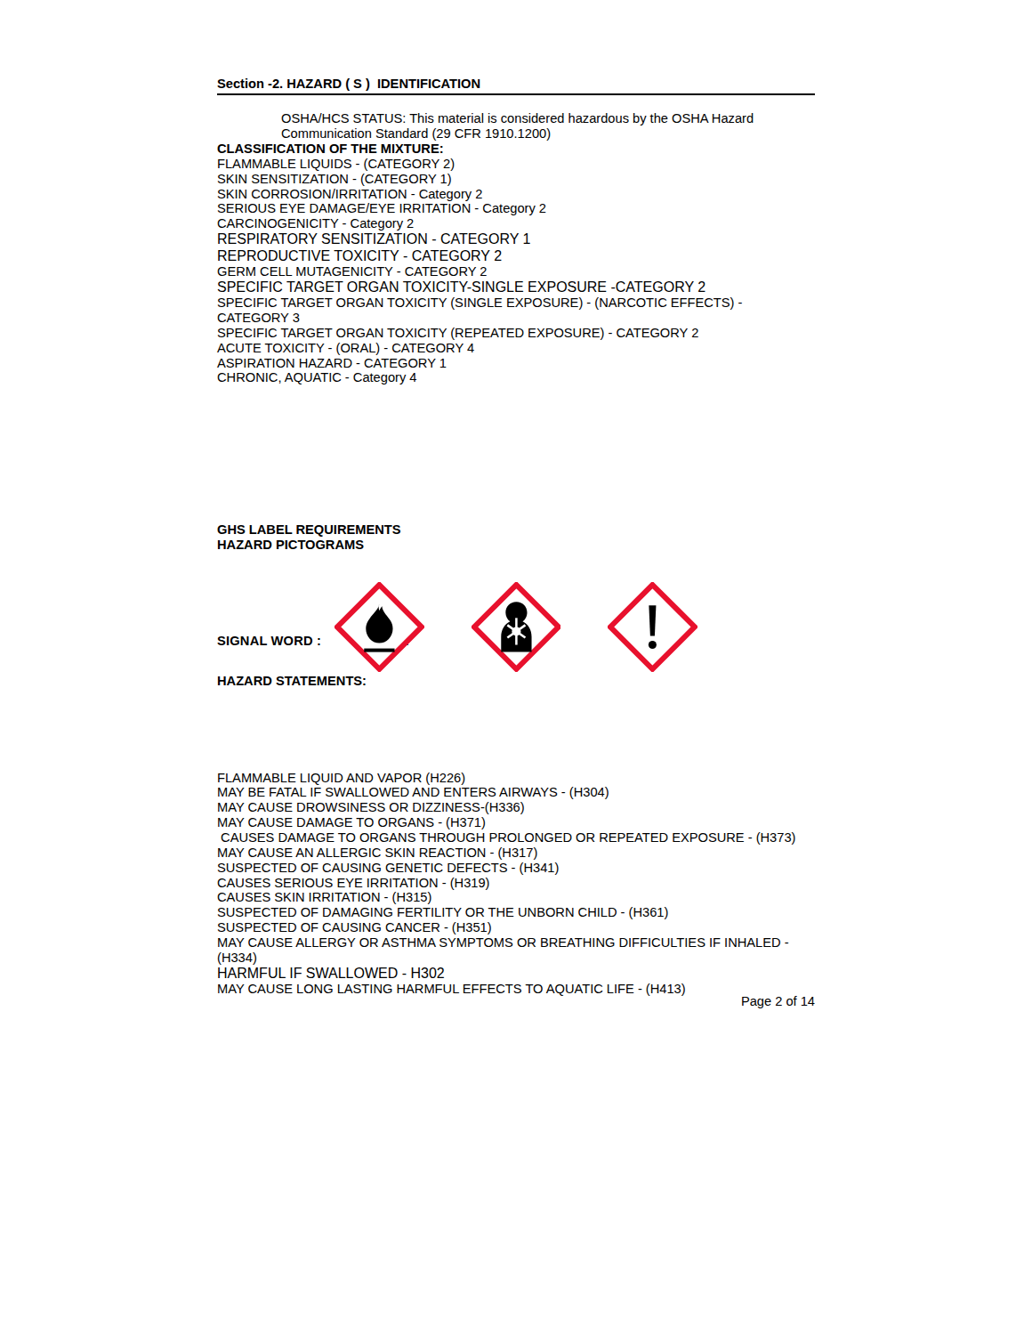Section -2. HAZARD ( S ) IDENTIFICATION
OSHA/HCS STATUS: This material is considered hazardous by the OSHA Hazard Communication Standard (29 CFR 1910.1200)
CLASSIFICATION OF THE MIXTURE:
FLAMMABLE LIQUIDS - (CATEGORY 2)
SKIN SENSITIZATION - (CATEGORY 1)
SKIN CORROSION/IRRITATION - Category 2
SERIOUS EYE DAMAGE/EYE IRRITATION - Category 2
CARCINOGENICITY - Category 2
RESPIRATORY SENSITIZATION - CATEGORY 1
REPRODUCTIVE TOXICITY - CATEGORY 2
GERM CELL MUTAGENICITY - CATEGORY 2
SPECIFIC TARGET ORGAN TOXICITY-SINGLE EXPOSURE -CATEGORY 2
SPECIFIC TARGET ORGAN TOXICITY (SINGLE EXPOSURE) - (NARCOTIC EFFECTS) - CATEGORY 3
SPECIFIC TARGET ORGAN TOXICITY (REPEATED EXPOSURE) - CATEGORY 2
ACUTE TOXICITY - (ORAL) - CATEGORY 4
ASPIRATION HAZARD - CATEGORY 1
CHRONIC, AQUATIC - Category 4
GHS LABEL REQUIREMENTS
HAZARD PICTOGRAMS
SIGNAL WORD : DANGER
HAZARD STATEMENTS:
FLAMMABLE LIQUID AND VAPOR (H226)
MAY BE FATAL IF SWALLOWED AND ENTERS AIRWAYS - (H304)
MAY CAUSE DROWSINESS OR DIZZINESS-(H336)
MAY CAUSE DAMAGE TO ORGANS - (H371)
CAUSES DAMAGE TO ORGANS THROUGH PROLONGED OR REPEATED EXPOSURE - (H373)
MAY CAUSE AN ALLERGIC SKIN REACTION - (H317)
SUSPECTED OF CAUSING GENETIC DEFECTS - (H341)
CAUSES SERIOUS EYE IRRITATION - (H319)
CAUSES SKIN IRRITATION - (H315)
SUSPECTED OF DAMAGING FERTILITY OR THE UNBORN CHILD - (H361)
SUSPECTED OF CAUSING CANCER - (H351)
MAY CAUSE ALLERGY OR ASTHMA SYMPTOMS OR BREATHING DIFFICULTIES IF INHALED - (H334)
HARMFUL IF SWALLOWED - H302
MAY CAUSE LONG LASTING HARMFUL EFFECTS TO AQUATIC LIFE - (H413)
Page 2 of 14